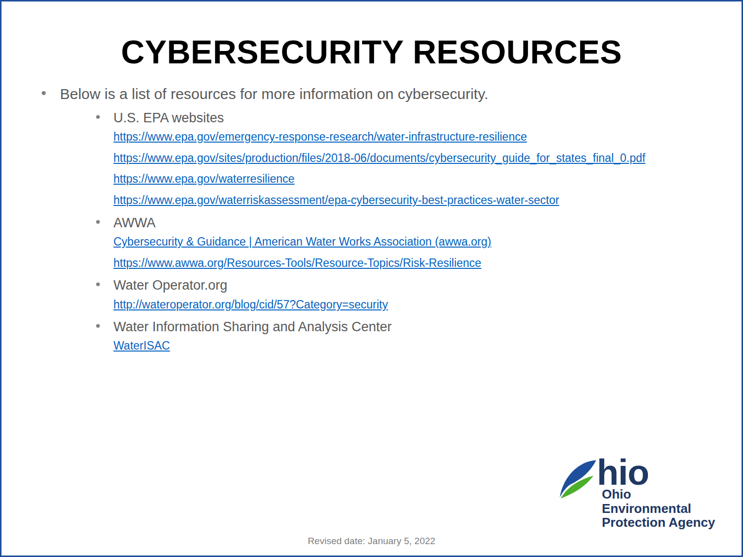CYBERSECURITY RESOURCES
Below is a list of resources for more information on cybersecurity.
U.S. EPA websites
https://www.epa.gov/emergency-response-research/water-infrastructure-resilience
https://www.epa.gov/sites/production/files/2018-06/documents/cybersecurity_guide_for_states_final_0.pdf
https://www.epa.gov/waterresilience
https://www.epa.gov/waterriskassessment/epa-cybersecurity-best-practices-water-sector
AWWA
Cybersecurity & Guidance | American Water Works Association (awwa.org)
https://www.awwa.org/Resources-Tools/Resource-Topics/Risk-Resilience
Water Operator.org
http://wateroperator.org/blog/cid/57?Category=security
Water Information Sharing and Analysis Center
WaterISAC
hio
Ohio Environmental
Protection Agency
Revised date: January 5, 2022